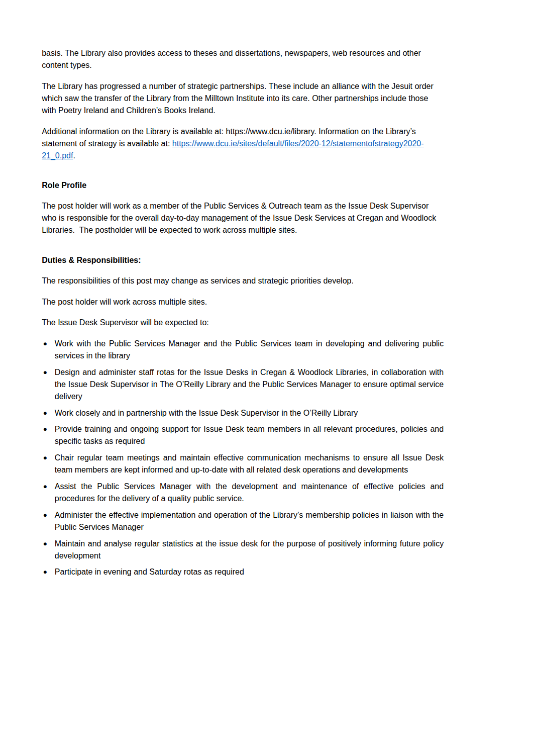basis. The Library also provides access to theses and dissertations, newspapers, web resources and other content types.
The Library has progressed a number of strategic partnerships. These include an alliance with the Jesuit order which saw the transfer of the Library from the Milltown Institute into its care. Other partnerships include those with Poetry Ireland and Children’s Books Ireland.
Additional information on the Library is available at: https://www.dcu.ie/library. Information on the Library’s statement of strategy is available at: https://www.dcu.ie/sites/default/files/2020-12/statementofstrategy2020-21_0.pdf.
Role Profile
The post holder will work as a member of the Public Services & Outreach team as the Issue Desk Supervisor who is responsible for the overall day-to-day management of the Issue Desk Services at Cregan and Woodlock Libraries. The postholder will be expected to work across multiple sites.
Duties & Responsibilities:
The responsibilities of this post may change as services and strategic priorities develop.
The post holder will work across multiple sites.
The Issue Desk Supervisor will be expected to:
Work with the Public Services Manager and the Public Services team in developing and delivering public services in the library
Design and administer staff rotas for the Issue Desks in Cregan & Woodlock Libraries, in collaboration with the Issue Desk Supervisor in The O’Reilly Library and the Public Services Manager to ensure optimal service delivery
Work closely and in partnership with the Issue Desk Supervisor in the O’Reilly Library
Provide training and ongoing support for Issue Desk team members in all relevant procedures, policies and specific tasks as required
Chair regular team meetings and maintain effective communication mechanisms to ensure all Issue Desk team members are kept informed and up-to-date with all related desk operations and developments
Assist the Public Services Manager with the development and maintenance of effective policies and procedures for the delivery of a quality public service.
Administer the effective implementation and operation of the Library’s membership policies in liaison with the Public Services Manager
Maintain and analyse regular statistics at the issue desk for the purpose of positively informing future policy development
Participate in evening and Saturday rotas as required